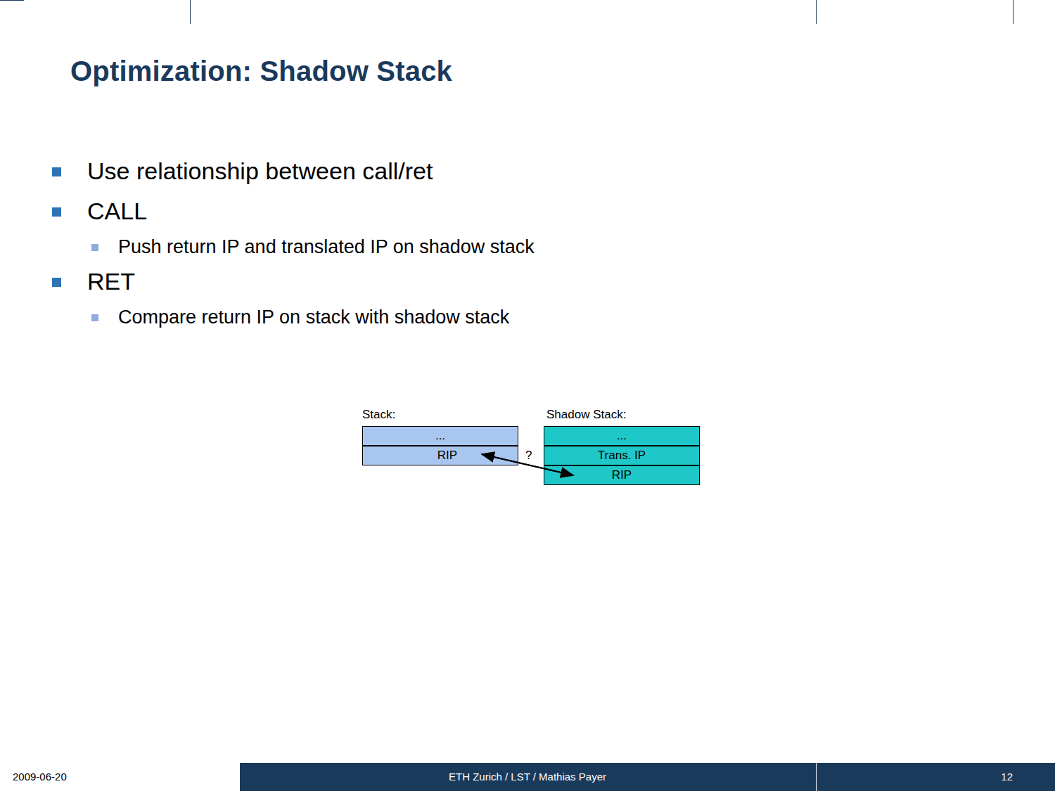Optimization: Shadow Stack
Use relationship between call/ret
CALL
Push return IP and translated IP on shadow stack
RET
Compare return IP on stack with shadow stack
Stack:
Shadow Stack:
...
RIP
?
...
Trans. IP
RIP
2009-06-20
ETH Zurich / LST / Mathias Payer
12